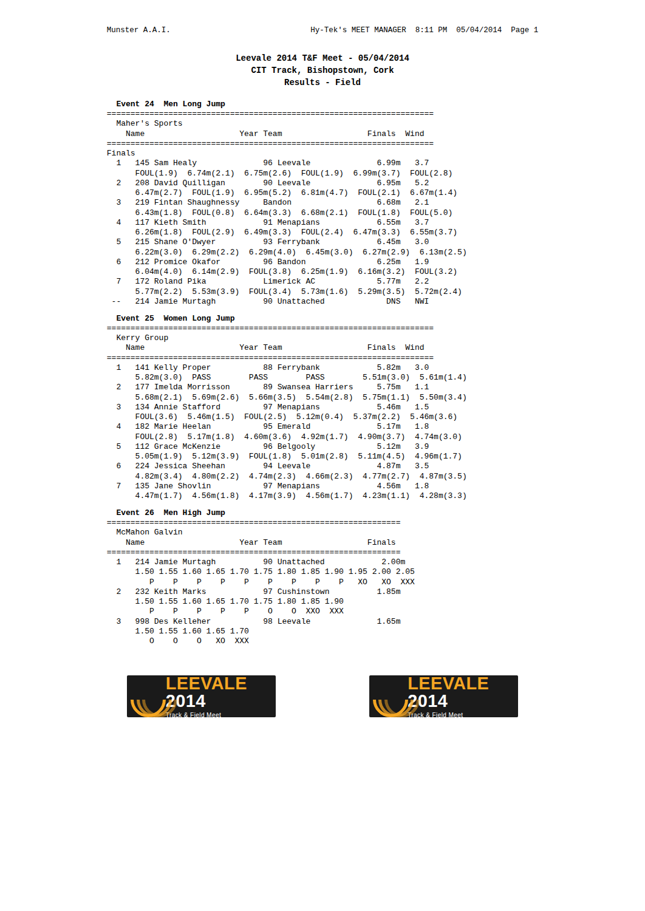Munster A.A.I.
Hy-Tek's MEET MANAGER 8:11 PM 05/04/2014 Page 1
Leevale 2014 T&F Meet - 05/04/2014
CIT Track, Bishopstown, Cork
Results - Field
  Event 24  Men Long Jump
=====================================================================
  Maher's Sports
    Name                    Year Team                  Finals  Wind
=====================================================================
Finals
  1   145 Sam Healy              96 Leevale              6.99m   3.7 
      FOUL(1.9)  6.74m(2.1)  6.75m(2.6)  FOUL(1.9)  6.99m(3.7)  FOUL(2.8)
  2   208 David Quilligan        90 Leevale              6.95m   5.2 
      6.47m(2.7)  FOUL(1.9)  6.95m(5.2)  6.81m(4.7)  FOUL(2.1)  6.67m(1.4)
  3   219 Fintan Shaughnessy     Bandon                  6.68m   2.1 
      6.43m(1.8)  FOUL(0.8)  6.64m(3.3)  6.68m(2.1)  FOUL(1.8)  FOUL(5.0)
  4   117 Kieth Smith            91 Menapians            6.55m   3.7 
      6.26m(1.8)  FOUL(2.9)  6.49m(3.3)  FOUL(2.4)  6.47m(3.3)  6.55m(3.7)
  5   215 Shane O'Dwyer          93 Ferrybank            6.45m   3.0 
      6.22m(3.0)  6.29m(2.2)  6.29m(4.0)  6.45m(3.0)  6.27m(2.9)  6.13m(2.5)
  6   212 Promice Okafor         96 Bandon               6.25m   1.9 
      6.04m(4.0)  6.14m(2.9)  FOUL(3.8)  6.25m(1.9)  6.16m(3.2)  FOUL(3.2)
  7   172 Roland Pika            Limerick AC             5.77m   2.2 
      5.77m(2.2)  5.53m(3.9)  FOUL(3.4)  5.73m(1.6)  5.29m(3.5)  5.72m(2.4)
 --   214 Jamie Murtagh          90 Unattached             DNS   NWI
  Event 25  Women Long Jump
=====================================================================
  Kerry Group
    Name                    Year Team                  Finals  Wind
=====================================================================
  1   141 Kelly Proper           88 Ferrybank            5.82m   3.0 
      5.82m(3.0)  PASS        PASS        PASS        5.51m(3.0)  5.61m(1.4)
  2   177 Imelda Morrisson       89 Swansea Harriers     5.75m   1.1 
      5.68m(2.1)  5.69m(2.6)  5.66m(3.5)  5.54m(2.8)  5.75m(1.1)  5.50m(3.4)
  3   134 Annie Stafford         97 Menapians            5.46m   1.5 
      FOUL(3.6)  5.46m(1.5)  FOUL(2.5)  5.12m(0.4)  5.37m(2.2)  5.46m(3.6)
  4   182 Marie Heelan           95 Emerald              5.17m   1.8 
      FOUL(2.8)  5.17m(1.8)  4.60m(3.6)  4.92m(1.7)  4.90m(3.7)  4.74m(3.0)
  5   112 Grace McKenzie         96 Belgooly             5.12m   3.9 
      5.05m(1.9)  5.12m(3.9)  FOUL(1.8)  5.01m(2.8)  5.11m(4.5)  4.96m(1.7)
  6   224 Jessica Sheehan        94 Leevale              4.87m   3.5 
      4.82m(3.4)  4.80m(2.2)  4.74m(2.3)  4.66m(2.3)  4.77m(2.7)  4.87m(3.5)
  7   135 Jane Shovlin           97 Menapians            4.56m   1.8 
      4.47m(1.7)  4.56m(1.8)  4.17m(3.9)  4.56m(1.7)  4.23m(1.1)  4.28m(3.3)
  Event 26  Men High Jump
==============================================================
  McMahon Galvin
    Name                    Year Team                  Finals
==============================================================
  1   214 Jamie Murtagh          90 Unattached            2.00m 
      1.50 1.55 1.60 1.65 1.70 1.75 1.80 1.85 1.90 1.95 2.00 2.05
         P    P    P    P    P    P    P    P    P   XO   XO  XXX 
  2   232 Keith Marks            97 Cushinstown          1.85m 
      1.50 1.55 1.60 1.65 1.70 1.75 1.80 1.85 1.90
         P    P    P    P    P    O    O  XXO  XXX 
  3   998 Des Kelleher           98 Leevale              1.65m 
      1.50 1.55 1.60 1.65 1.70
         O    O    O   XO  XXX 
LEEVALE 2014
Track & Field Meet
LEEVALE 2014
Track & Field Meet